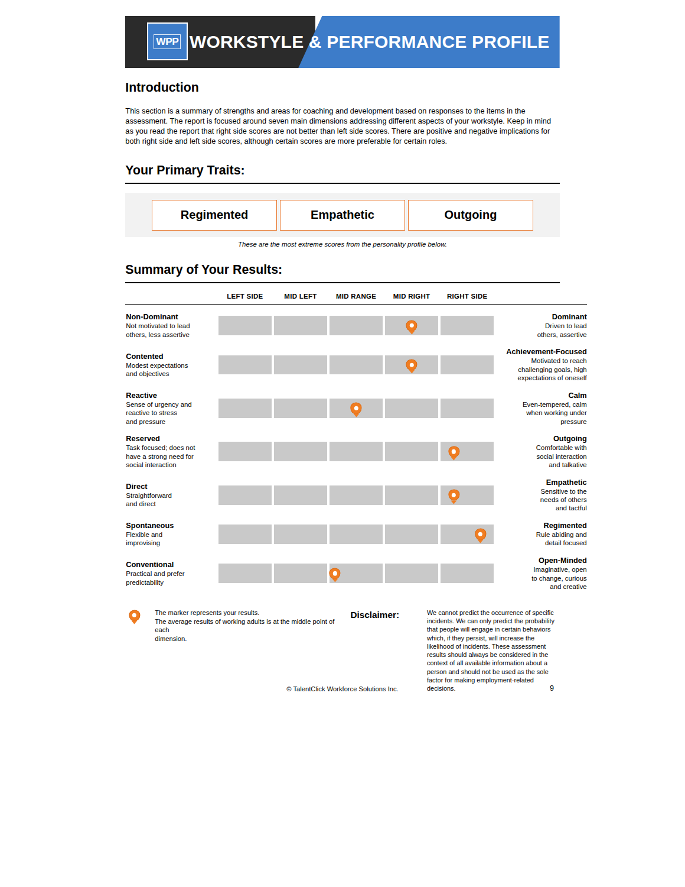WPP
WORKSTYLE & PERFORMANCE PROFILE
Introduction
This section is a summary of strengths and areas for coaching and development based on responses to the items in the assessment. The report is focused around seven main dimensions addressing different aspects of your workstyle. Keep in mind as you read the report that right side scores are not better than left side scores. There are positive and negative implications for both right side and left side scores, although certain scores are more preferable for certain roles.
Your Primary Traits:
Regimented
Empathetic
Outgoing
These are the most extreme scores from the personality profile below.
Summary of Your Results:
| | LEFT SIDE | MID LEFT | MID RANGE | MID RIGHT | RIGHT SIDE | |
| Non-Dominant Not motivated to lead others, less assertive | | | | | | Dominant Driven to lead others, assertive |
| Contented Modest expectations and objectives | | | | | | Achievement-Focused Motivated to reach challenging goals, high expectations of oneself |
| Reactive Sense of urgency and reactive to stress and pressure | | | | | | Calm Even-tempered, calm when working under pressure |
| Reserved Task focused; does not have a strong need for social interaction | | | | | | Outgoing Comfortable with social interaction and talkative |
| Direct Straightforward and direct | | | | | | Empathetic Sensitive to the needs of others and tactful |
| Spontaneous Flexible and improvising | | | | | | Regimented Rule abiding and detail focused |
| Conventional Practical and prefer predictability | | | | | | Open-Minded Imaginative, open to change, curious and creative |
The marker represents your results.
The average results of working adults is at the middle point of each
dimension.
Disclaimer:
We cannot predict the occurrence of specific incidents. We can only predict the probability that people will engage in certain behaviors which, if they persist, will increase the likelihood of incidents. These assessment results should always be considered in the context of all available information about a person and should not be used as the sole factor for making employment-related decisions.
© TalentClick Workforce Solutions Inc.
9